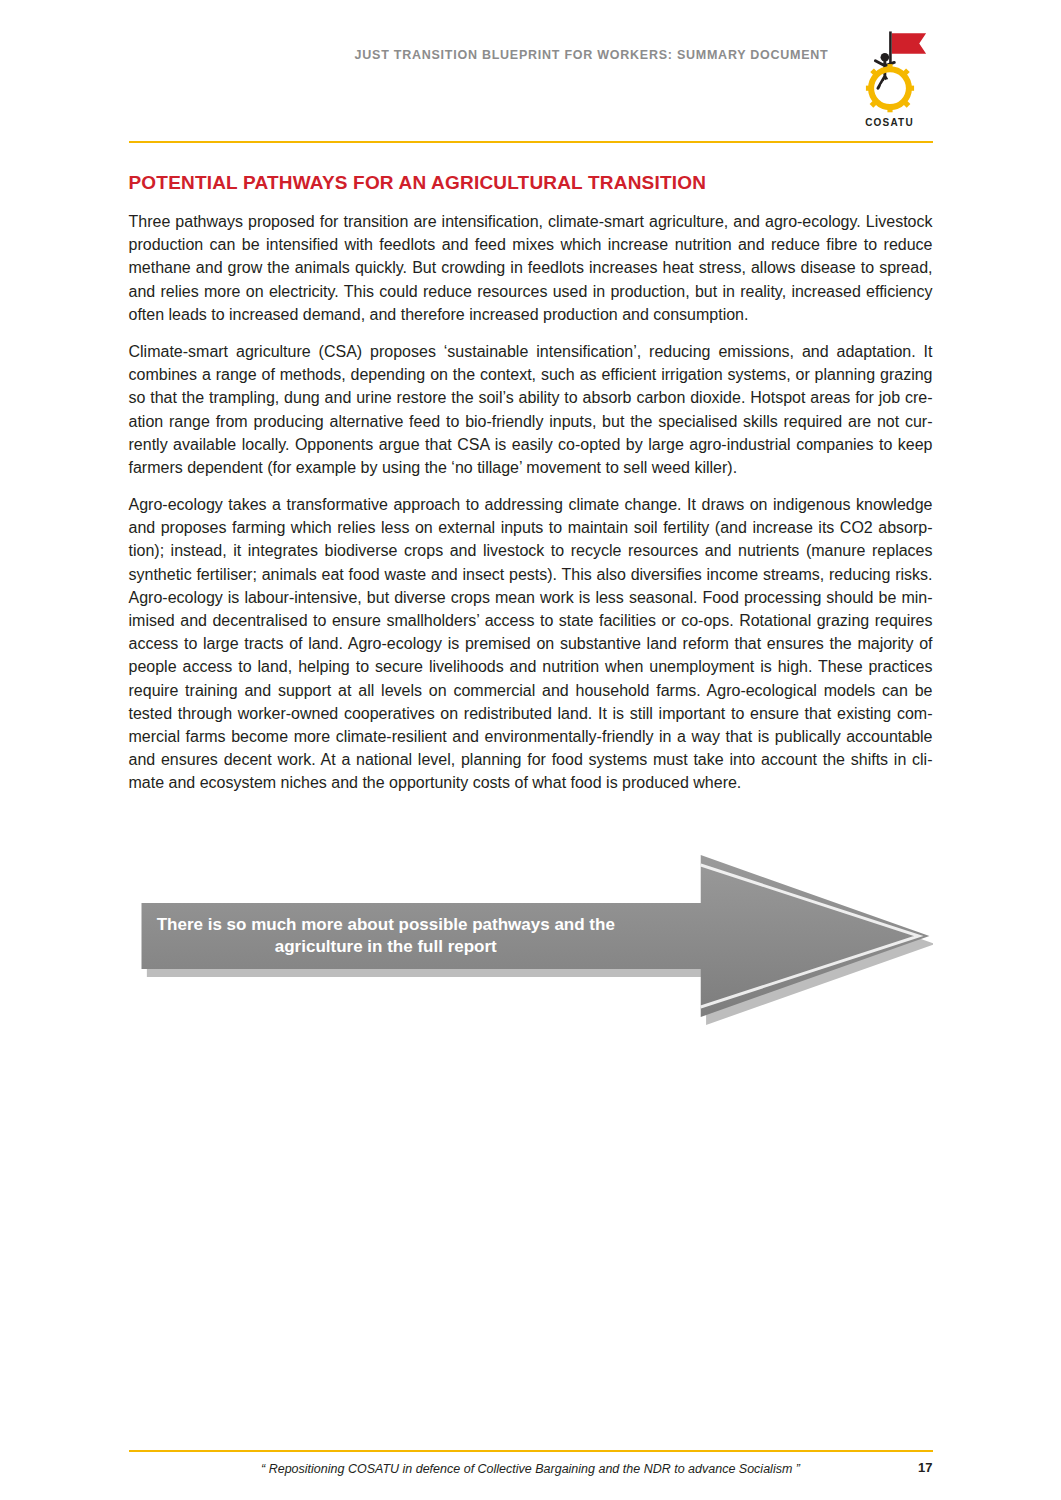Just Transition Blueprint for Workers: Summary Document
COSATU
Potential pathways for an agricultural transition
Three pathways proposed for transition are intensification, climate-smart agriculture, and agro-ecology. Livestock production can be intensified with feedlots and feed mixes which increase nutrition and reduce fibre to reduce methane and grow the animals quickly. But crowding in feedlots increases heat stress, allows disease to spread, and relies more on electricity. This could reduce resources used in production, but in reality, increased efficiency often leads to increased demand, and therefore increased production and consumption.
Climate-smart agriculture (CSA) proposes ‘sustainable intensification’, reducing emissions, and adaptation. It combines a range of methods, depending on the context, such as efficient irrigation systems, or planning grazing so that the trampling, dung and urine restore the soil’s ability to absorb carbon dioxide. Hotspot areas for job creation range from producing alternative feed to bio-friendly inputs, but the specialised skills required are not currently available locally. Opponents argue that CSA is easily co-opted by large agro-industrial companies to keep farmers dependent (for example by using the ‘no tillage’ movement to sell weed killer).
Agro-ecology takes a transformative approach to addressing climate change. It draws on indigenous knowledge and proposes farming which relies less on external inputs to maintain soil fertility (and increase its CO2 absorption); instead, it integrates biodiverse crops and livestock to recycle resources and nutrients (manure replaces synthetic fertiliser; animals eat food waste and insect pests). This also diversifies income streams, reducing risks. Agro-ecology is labour-intensive, but diverse crops mean work is less seasonal. Food processing should be minimised and decentralised to ensure smallholders’ access to state facilities or co-ops. Rotational grazing requires access to large tracts of land. Agro-ecology is premised on substantive land reform that ensures the majority of people access to land, helping to secure livelihoods and nutrition when unemployment is high. These practices require training and support at all levels on commercial and household farms. Agro-ecological models can be tested through worker-owned cooperatives on redistributed land. It is still important to ensure that existing commercial farms become more climate-resilient and environmentally-friendly in a way that is publically accountable and ensures decent work. At a national level, planning for food systems must take into account the shifts in climate and ecosystem niches and the opportunity costs of what food is produced where.
There is so much more about possible pathways and the agriculture in the full report
“ Repositioning COSATU in defence of Collective Bargaining and the NDR to advance Socialism ”
17